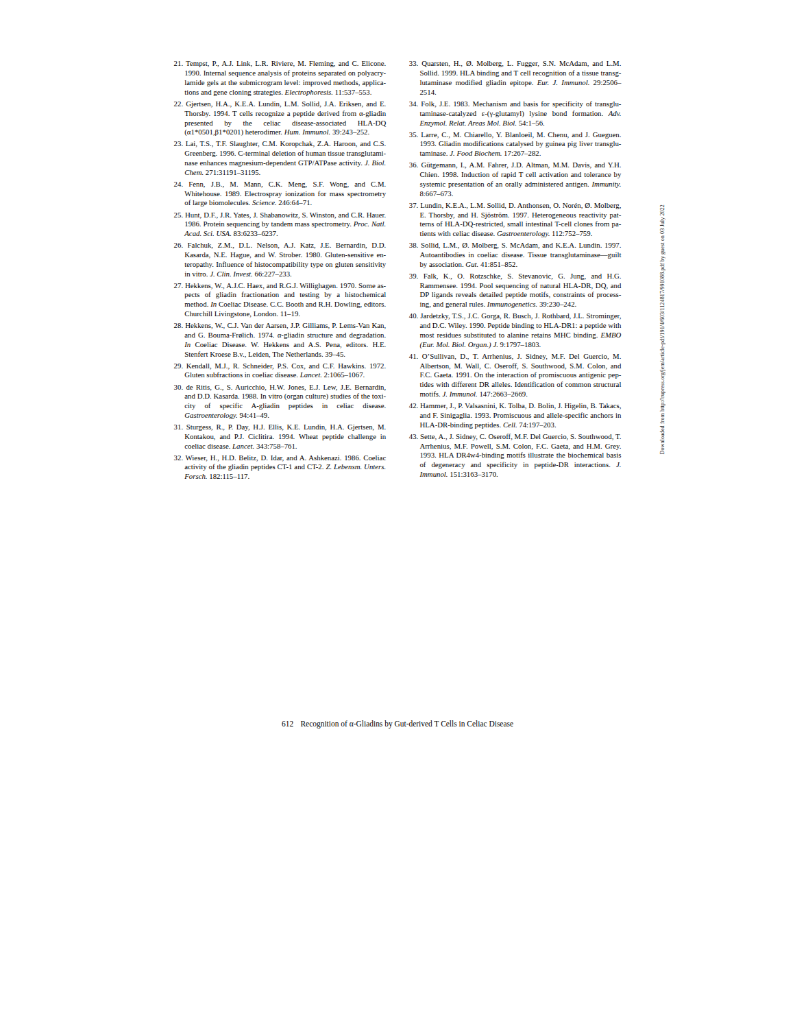Downloaded from http://rupress.org/jem/article-pdf/191/4/603/1124817/991088.pdf by guest on 03 July 2022
Tempst, P., A.J. Link, L.R. Riviere, M. Fleming, and C. Elicone. 1990. Internal sequence analysis of proteins separated on polyacrylamide gels at the submicrogram level: improved methods, applications and gene cloning strategies. Electrophoresis. 11:537–553.
Gjertsen, H.A., K.E.A. Lundin, L.M. Sollid, J.A. Eriksen, and E. Thorsby. 1994. T cells recognize a peptide derived from α-gliadin presented by the celiac disease-associated HLA-DQ (α1*0501,β1*0201) heterodimer. Hum. Immunol. 39:243–252.
Lai, T.S., T.F. Slaughter, C.M. Koropchak, Z.A. Haroon, and C.S. Greenberg. 1996. C-terminal deletion of human tissue transglutaminase enhances magnesium-dependent GTP/ATPase activity. J. Biol. Chem. 271:31191–31195.
Fenn, J.B., M. Mann, C.K. Meng, S.F. Wong, and C.M. Whitehouse. 1989. Electrospray ionization for mass spectrometry of large biomolecules. Science. 246:64–71.
Hunt, D.F., J.R. Yates, J. Shabanowitz, S. Winston, and C.R. Hauer. 1986. Protein sequencing by tandem mass spectrometry. Proc. Natl. Acad. Sci. USA. 83:6233–6237.
Falchuk, Z.M., D.L. Nelson, A.J. Katz, J.E. Bernardin, D.D. Kasarda, N.E. Hague, and W. Strober. 1980. Gluten-sensitive enteropathy. Influence of histocompatibility type on gluten sensitivity in vitro. J. Clin. Invest. 66:227–233.
Hekkens, W., A.J.C. Haex, and R.G.J. Willighagen. 1970. Some aspects of gliadin fractionation and testing by a histochemical method. In Coeliac Disease. C.C. Booth and R.H. Dowling, editors. Churchill Livingstone, London. 11–19.
Hekkens, W., C.J. Van der Aarsen, J.P. Gilliams, P. Lems-Van Kan, and G. Bouma-Frølich. 1974. α-gliadin structure and degradation. In Coeliac Disease. W. Hekkens and A.S. Pena, editors. H.E. Stenfert Kroese B.v., Leiden, The Netherlands. 39–45.
Kendall, M.J., R. Schneider, P.S. Cox, and C.F. Hawkins. 1972. Gluten subfractions in coeliac disease. Lancet. 2:1065–1067.
de Ritis, G., S. Auricchio, H.W. Jones, E.J. Lew, J.E. Bernardin, and D.D. Kasarda. 1988. In vitro (organ culture) studies of the toxicity of specific A-gliadin peptides in celiac disease. Gastroenterology. 94:41–49.
Sturgess, R., P. Day, H.J. Ellis, K.E. Lundin, H.A. Gjertsen, M. Kontakou, and P.J. Ciclitira. 1994. Wheat peptide challenge in coeliac disease. Lancet. 343:758–761.
Wieser, H., H.D. Belitz, D. Idar, and A. Ashkenazi. 1986. Coeliac activity of the gliadin peptides CT-1 and CT-2. Z. Lebensm. Unters. Forsch. 182:115–117.
Quarsten, H., Ø. Molberg, L. Fugger, S.N. McAdam, and L.M. Sollid. 1999. HLA binding and T cell recognition of a tissue transglutaminase modified gliadin epitope. Eur. J. Immunol. 29:2506–2514.
Folk, J.E. 1983. Mechanism and basis for specificity of transglutaminase-catalyzed ε-(γ-glutamyl) lysine bond formation. Adv. Enzymol. Relat. Areas Mol. Biol. 54:1–56.
Larre, C., M. Chiarello, Y. Blanloeil, M. Chenu, and J. Gueguen. 1993. Gliadin modifications catalysed by guinea pig liver transglutaminase. J. Food Biochem. 17:267–282.
Gütgemann, I., A.M. Fahrer, J.D. Altman, M.M. Davis, and Y.H. Chien. 1998. Induction of rapid T cell activation and tolerance by systemic presentation of an orally administered antigen. Immunity. 8:667–673.
Lundin, K.E.A., L.M. Sollid, D. Anthonsen, O. Norén, Ø. Molberg, E. Thorsby, and H. Sjöström. 1997. Heterogeneous reactivity patterns of HLA-DQ-restricted, small intestinal T-cell clones from patients with celiac disease. Gastroenterology. 112:752–759.
Sollid, L.M., Ø. Molberg, S. McAdam, and K.E.A. Lundin. 1997. Autoantibodies in coeliac disease. Tissue transglutaminase—guilt by association. Gut. 41:851–852.
Falk, K., O. Rotzschke, S. Stevanovic, G. Jung, and H.G. Rammensee. 1994. Pool sequencing of natural HLA-DR, DQ, and DP ligands reveals detailed peptide motifs, constraints of processing, and general rules. Immunogenetics. 39:230–242.
Jardetzky, T.S., J.C. Gorga, R. Busch, J. Rothbard, J.L. Strominger, and D.C. Wiley. 1990. Peptide binding to HLA-DR1: a peptide with most residues substituted to alanine retains MHC binding. EMBO (Eur. Mol. Biol. Organ.) J. 9:1797–1803.
O’Sullivan, D., T. Arrhenius, J. Sidney, M.F. Del Guercio, M. Albertson, M. Wall, C. Oseroff, S. Southwood, S.M. Colon, and F.C. Gaeta. 1991. On the interaction of promiscuous antigenic peptides with different DR alleles. Identification of common structural motifs. J. Immunol. 147:2663–2669.
Hammer, J., P. Valsasnini, K. Tolba, D. Bolin, J. Higelin, B. Takacs, and F. Sinigaglia. 1993. Promiscuous and allele-specific anchors in HLA-DR-binding peptides. Cell. 74:197–203.
Sette, A., J. Sidney, C. Oseroff, M.F. Del Guercio, S. Southwood, T. Arrhenius, M.F. Powell, S.M. Colon, F.C. Gaeta, and H.M. Grey. 1993. HLA DR4w4-binding motifs illustrate the biochemical basis of degeneracy and specificity in peptide-DR interactions. J. Immunol. 151:3163–3170.
612 Recognition of α-Gliadins by Gut-derived T Cells in Celiac Disease